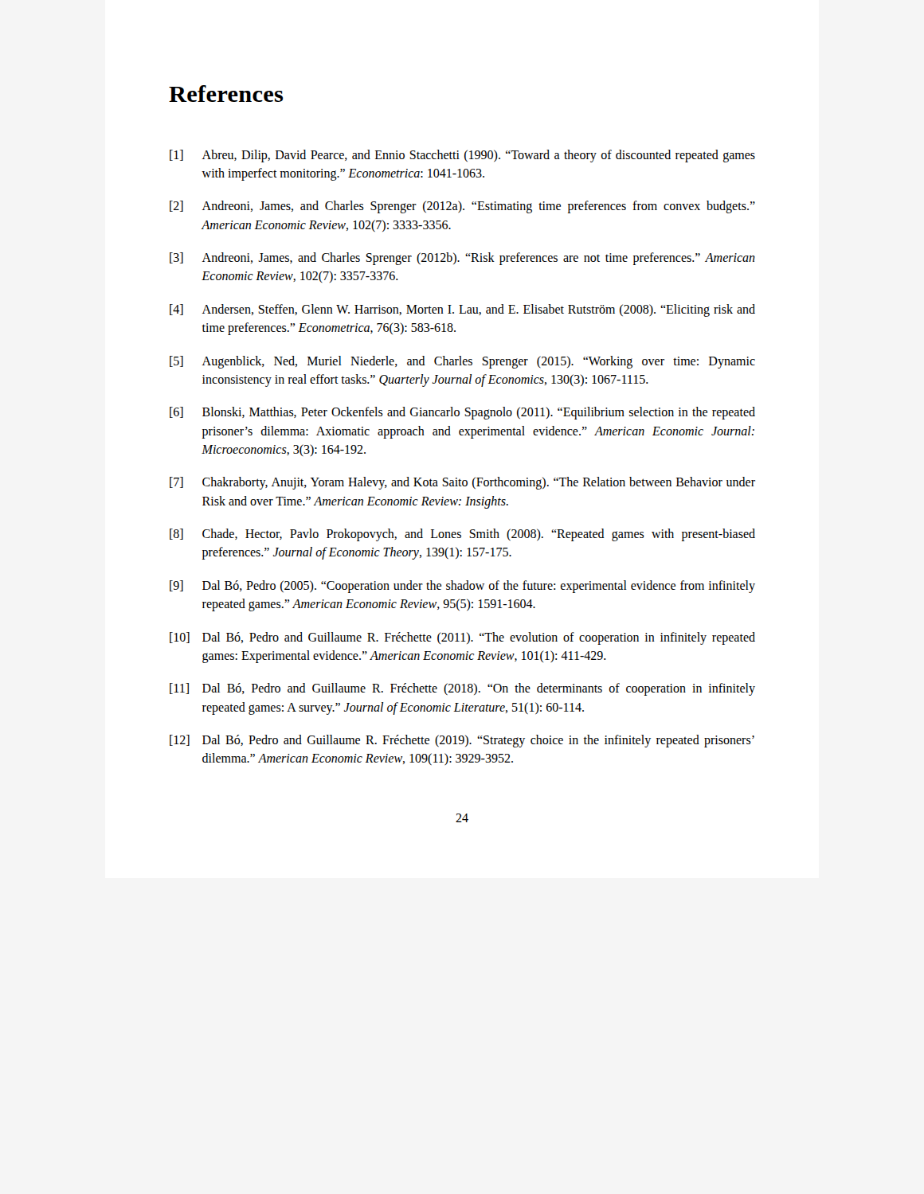References
[1] Abreu, Dilip, David Pearce, and Ennio Stacchetti (1990). “Toward a theory of discounted repeated games with imperfect monitoring.” Econometrica: 1041-1063.
[2] Andreoni, James, and Charles Sprenger (2012a). “Estimating time preferences from convex budgets.” American Economic Review, 102(7): 3333-3356.
[3] Andreoni, James, and Charles Sprenger (2012b). “Risk preferences are not time preferences.” American Economic Review, 102(7): 3357-3376.
[4] Andersen, Steffen, Glenn W. Harrison, Morten I. Lau, and E. Elisabet Rutström (2008). “Eliciting risk and time preferences.” Econometrica, 76(3): 583-618.
[5] Augenblick, Ned, Muriel Niederle, and Charles Sprenger (2015). “Working over time: Dynamic inconsistency in real effort tasks.” Quarterly Journal of Economics, 130(3): 1067-1115.
[6] Blonski, Matthias, Peter Ockenfels and Giancarlo Spagnolo (2011). “Equilibrium selection in the repeated prisoner’s dilemma: Axiomatic approach and experimental evidence.” American Economic Journal: Microeconomics, 3(3): 164-192.
[7] Chakraborty, Anujit, Yoram Halevy, and Kota Saito (Forthcoming). “The Relation between Behavior under Risk and over Time.” American Economic Review: Insights.
[8] Chade, Hector, Pavlo Prokopovych, and Lones Smith (2008). “Repeated games with present-biased preferences.” Journal of Economic Theory, 139(1): 157-175.
[9] Dal Bó, Pedro (2005). “Cooperation under the shadow of the future: experimental evidence from infinitely repeated games.” American Economic Review, 95(5): 1591-1604.
[10] Dal Bó, Pedro and Guillaume R. Fréchette (2011). “The evolution of cooperation in infinitely repeated games: Experimental evidence.” American Economic Review, 101(1): 411-429.
[11] Dal Bó, Pedro and Guillaume R. Fréchette (2018). “On the determinants of cooperation in infinitely repeated games: A survey.” Journal of Economic Literature, 51(1): 60-114.
[12] Dal Bó, Pedro and Guillaume R. Fréchette (2019). “Strategy choice in the infinitely repeated prisoners’ dilemma.” American Economic Review, 109(11): 3929-3952.
24